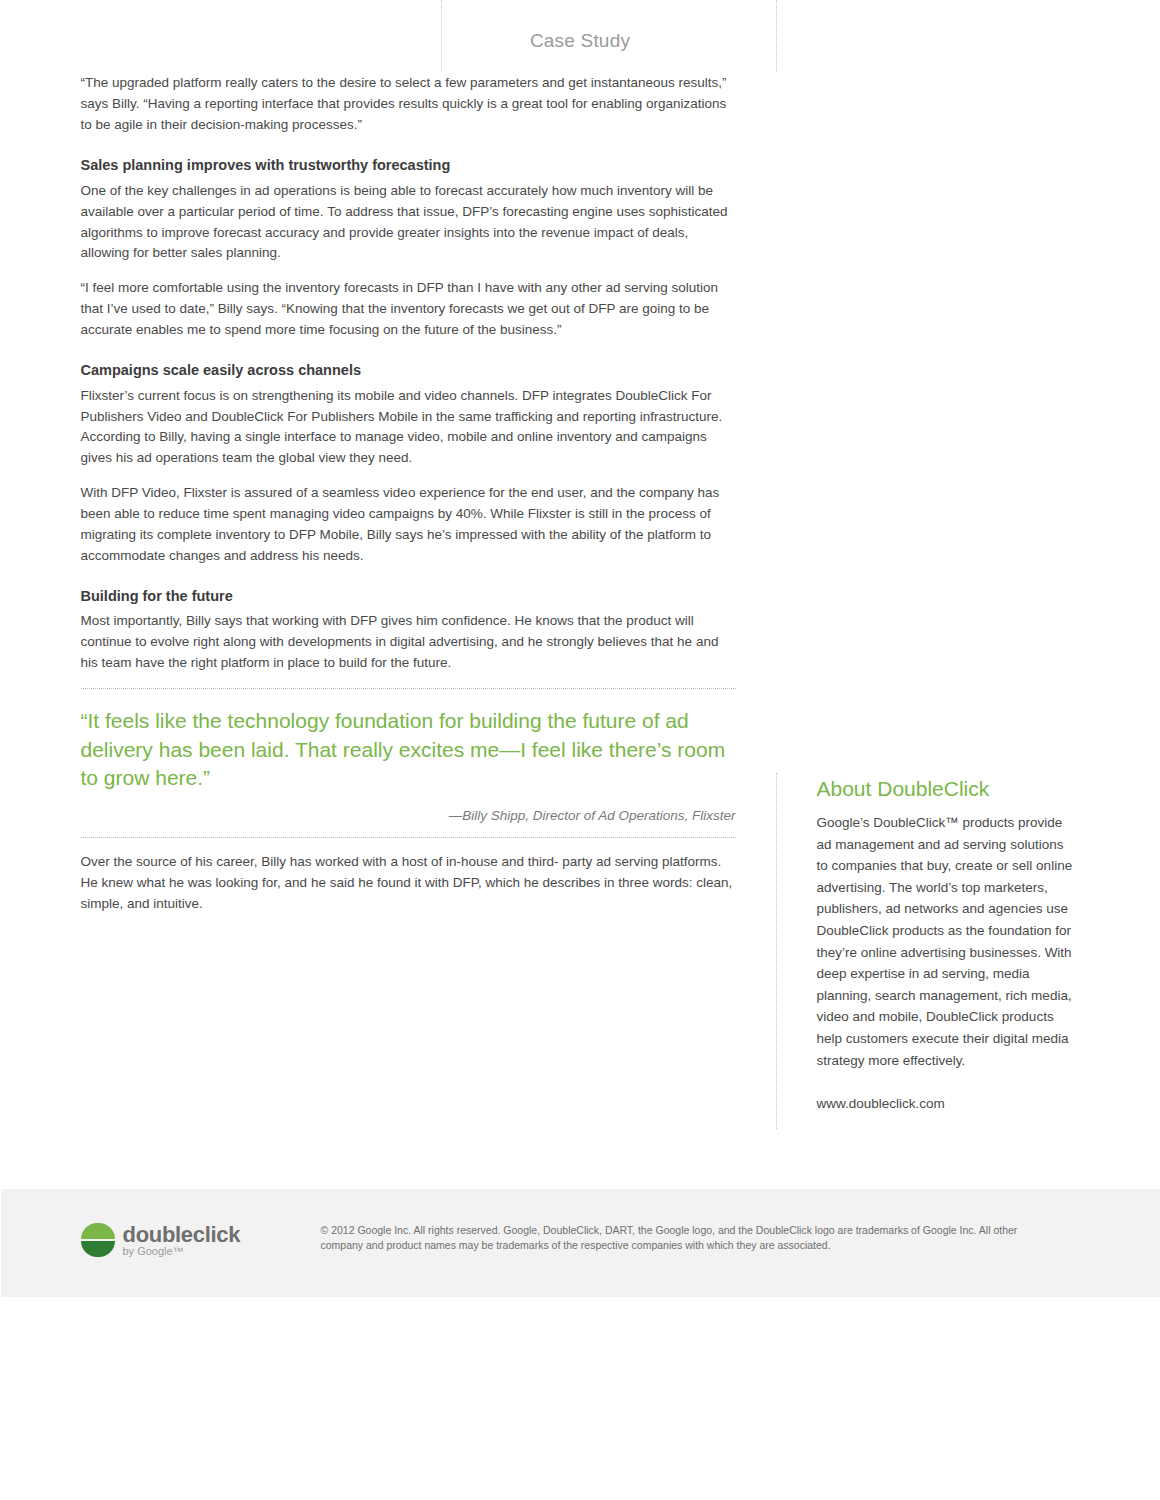Case Study
“The upgraded platform really caters to the desire to select a few parameters and get instantaneous results,” says Billy. “Having a reporting interface that provides results quickly is a great tool for enabling organizations to be agile in their decision-making processes.”
Sales planning improves with trustworthy forecasting
One of the key challenges in ad operations is being able to forecast accurately how much inventory will be available over a particular period of time. To address that issue, DFP’s forecasting engine uses sophisticated algorithms to improve forecast accuracy and provide greater insights into the revenue impact of deals, allowing for better sales planning.
“I feel more comfortable using the inventory forecasts in DFP than I have with any other ad serving solution that I’ve used to date,” Billy says. “Knowing that the inventory forecasts we get out of DFP are going to be accurate enables me to spend more time focusing on the future of the business.”
Campaigns scale easily across channels
Flixster’s current focus is on strengthening its mobile and video channels. DFP integrates DoubleClick For Publishers Video and DoubleClick For Publishers Mobile in the same trafficking and reporting infrastructure. According to Billy, having a single interface to manage video, mobile and online inventory and campaigns gives his ad operations team the global view they need.
With DFP Video, Flixster is assured of a seamless video experience for the end user, and the company has been able to reduce time spent managing video campaigns by 40%. While Flixster is still in the process of migrating its complete inventory to DFP Mobile, Billy says he’s impressed with the ability of the platform to accommodate changes and address his needs.
Building for the future
Most importantly, Billy says that working with DFP gives him confidence. He knows that the product will continue to evolve right along with developments in digital advertising, and he strongly believes that he and his team have the right platform in place to build for the future.
“It feels like the technology foundation for building the future of ad delivery has been laid. That really excites me—I feel like there’s room to grow here.”
—Billy Shipp, Director of Ad Operations, Flixster
Over the source of his career, Billy has worked with a host of in-house and third- party ad serving platforms. He knew what he was looking for, and he said he found it with DFP, which he describes in three words: clean, simple, and intuitive.
About DoubleClick
Google’s DoubleClick™ products provide ad management and ad serving solutions to companies that buy, create or sell online advertising. The world’s top marketers, publishers, ad networks and agencies use DoubleClick products as the foundation for they’re online advertising businesses. With deep expertise in ad serving, media planning, search management, rich media, video and mobile, DoubleClick products help customers execute their digital media strategy more effectively.
www.doubleclick.com
doubleclick
by Google™
© 2012 Google Inc. All rights reserved. Google, DoubleClick, DART, the Google logo, and the DoubleClick logo are trademarks of Google Inc. All other company and product names may be trademarks of the respective companies with which they are associated.